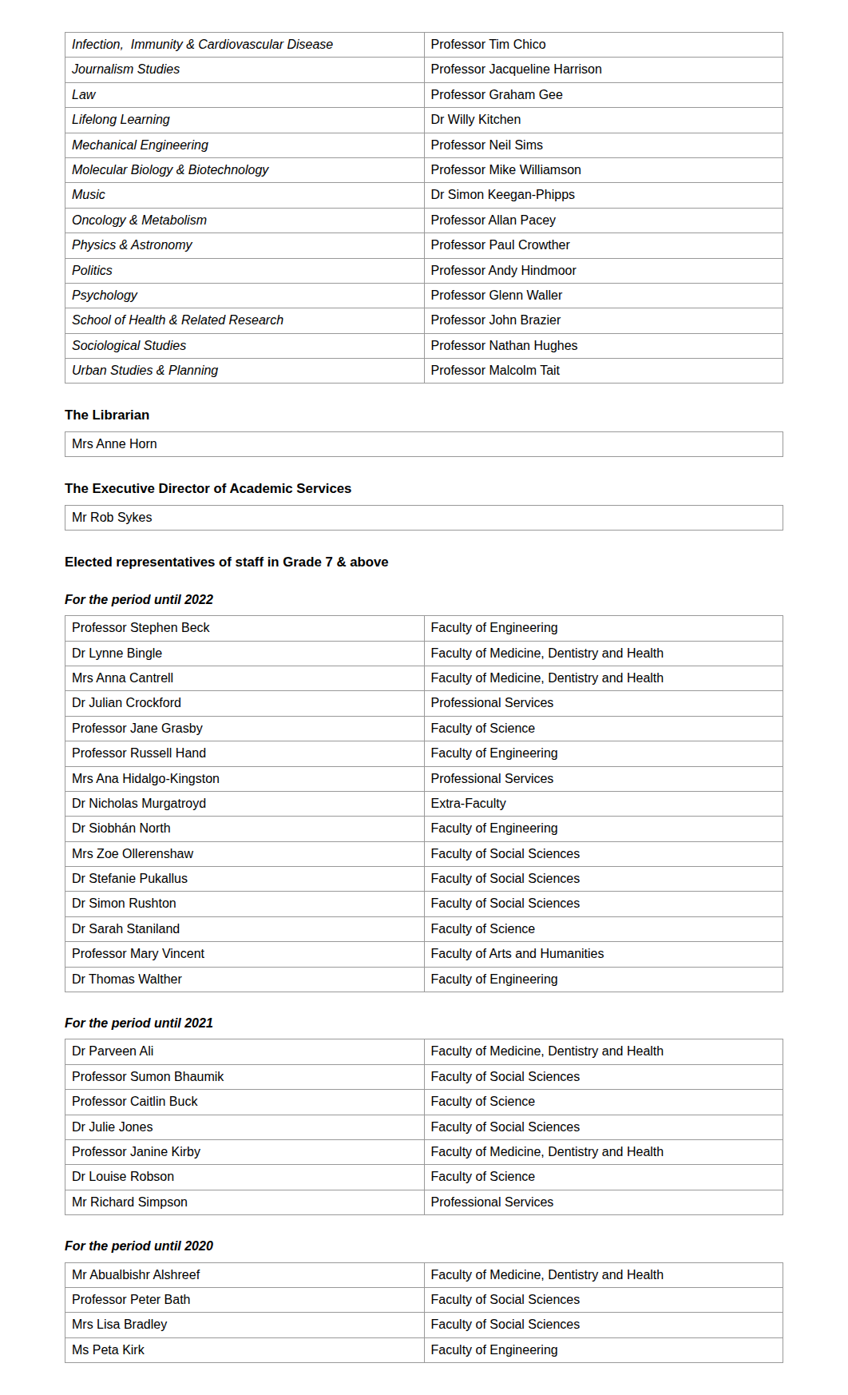| Infection, Immunity & Cardiovascular Disease | Professor Tim Chico |
| Journalism Studies | Professor Jacqueline Harrison |
| Law | Professor Graham Gee |
| Lifelong Learning | Dr Willy Kitchen |
| Mechanical Engineering | Professor Neil Sims |
| Molecular Biology & Biotechnology | Professor Mike Williamson |
| Music | Dr Simon Keegan-Phipps |
| Oncology & Metabolism | Professor Allan Pacey |
| Physics & Astronomy | Professor Paul Crowther |
| Politics | Professor Andy Hindmoor |
| Psychology | Professor Glenn Waller |
| School of Health & Related Research | Professor John Brazier |
| Sociological Studies | Professor Nathan Hughes |
| Urban Studies & Planning | Professor Malcolm Tait |
The Librarian
| Mrs Anne Horn |
The Executive Director of Academic Services
| Mr Rob Sykes |
Elected representatives of staff in Grade 7 & above
For the period until 2022
| Professor Stephen Beck | Faculty of Engineering |
| Dr Lynne Bingle | Faculty of Medicine, Dentistry and Health |
| Mrs Anna Cantrell | Faculty of Medicine, Dentistry and Health |
| Dr Julian Crockford | Professional Services |
| Professor Jane Grasby | Faculty of Science |
| Professor Russell Hand | Faculty of Engineering |
| Mrs Ana Hidalgo-Kingston | Professional Services |
| Dr Nicholas Murgatroyd | Extra-Faculty |
| Dr Siobhán North | Faculty of Engineering |
| Mrs Zoe Ollerenshaw | Faculty of Social Sciences |
| Dr Stefanie Pukallus | Faculty of Social Sciences |
| Dr Simon Rushton | Faculty of Social Sciences |
| Dr Sarah Staniland | Faculty of Science |
| Professor Mary Vincent | Faculty of Arts and Humanities |
| Dr Thomas Walther | Faculty of Engineering |
For the period until 2021
| Dr Parveen Ali | Faculty of Medicine, Dentistry and Health |
| Professor Sumon Bhaumik | Faculty of Social Sciences |
| Professor Caitlin Buck | Faculty of Science |
| Dr Julie Jones | Faculty of Social Sciences |
| Professor Janine Kirby | Faculty of Medicine, Dentistry and Health |
| Dr Louise Robson | Faculty of Science |
| Mr Richard Simpson | Professional Services |
For the period until 2020
| Mr Abualbishr Alshreef | Faculty of Medicine, Dentistry and Health |
| Professor Peter Bath | Faculty of Social Sciences |
| Mrs Lisa Bradley | Faculty of Social Sciences |
| Ms Peta Kirk | Faculty of Engineering |